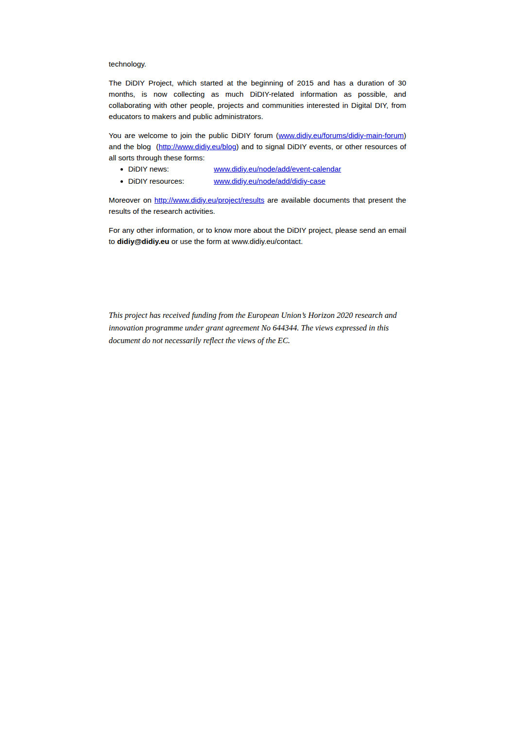technology.
The DiDIY Project, which started at the beginning of 2015 and has a duration of 30 months, is now collecting as much DiDIY-related information as possible, and collaborating with other people, projects and communities interested in Digital DIY, from educators to makers and public administrators.
You are welcome to join the public DiDIY forum (www.didiy.eu/forums/didiy-main-forum) and the blog (http://www.didiy.eu/blog) and to signal DiDIY events, or other resources of all sorts through these forms:
DiDIY news: www.didiy.eu/node/add/event-calendar
DiDIY resources: www.didiy.eu/node/add/didiy-case
Moreover on http://www.didiy.eu/project/results are available documents that present the results of the research activities.
For any other information, or to know more about the DiDIY project, please send an email to didiy@didiy.eu or use the form at www.didiy.eu/contact.
This project has received funding from the European Union’s Horizon 2020 research and innovation programme under grant agreement No 644344. The views expressed in this document do not necessarily reflect the views of the EC.